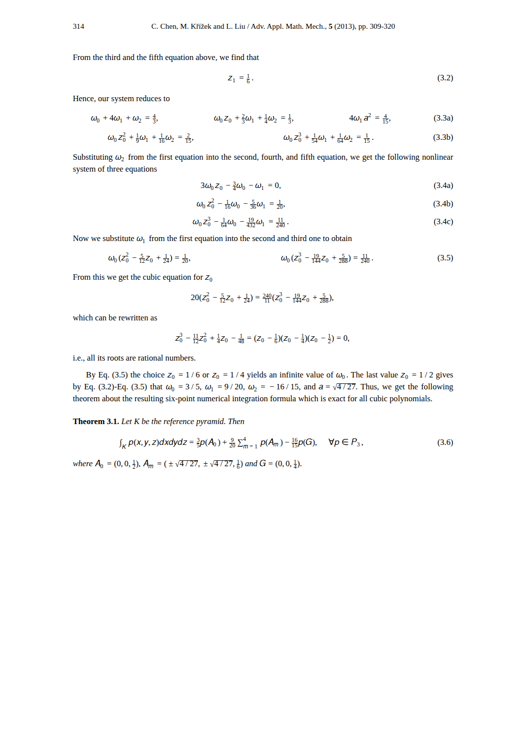314 C. Chen, M. Křížek and L. Liu / Adv. Appl. Math. Mech., 5 (2013), pp. 309-320
From the third and the fifth equation above, we find that
z1 = 16 .
(3.2)
Hence, our system reduces to
ω0+4ω1+ω2=43, ω0z0+23ω1+14ω2=13, 4ω1a2=415,
(3.3a)
ω0z02+19ω1+116ω2=215, ω0z03+154ω1+164ω2=115.
(3.3b)
Substituting ω2 from the first equation into the second, fourth, and fifth equation, we get the following nonlinear system of three equations
3ω0z0−34ω0−ω1=0,
(3.4a)
ω0z02−116ω0−536ω1=120,
(3.4b)
ω0z03−164ω0−19432ω1=11240.
(3.4c)
Now we substitute ω1 from the first equation into the second and third one to obtain
ω0 ( z02−512z0+124 ) =120, ω0 ( z03−19144z0+5288 ) =11240.
(3.5)
From this we get the cubic equation for z0
20 ( z02−512z0+124 ) = 24011 ( z03−19144z0+5288 ) ,
which can be rewritten as
z03 −1112z02 +14z0 −148 = (z0−16) (z0−14) (z0−12) =0,
i.e., all its roots are rational numbers.
By Eq. (3.5) the choice z0=1/6 or z0=1/4 yields an infinite value of ω0. The last value z0=1/2 gives by Eq. (3.2)-Eq. (3.5) that ω0=3/5, ω1=9/20, ω2=−16/15, and a=4/27. Thus, we get the following theorem about the resulting six-point numerical integration formula which is exact for all cubic polynomials.
Theorem 3.1. Let K be the reference pyramid. Then
∫K p(x,y,z) dxdydz = 35 p(A0) + 920 ∑m=14 p(Am) − 1615 p(G) , ∀p∈P3,
(3.6)
where A0= (0,0,12) , Am= ( ±4/27, ±4/27, 16 ) and G= (0,0,14) .